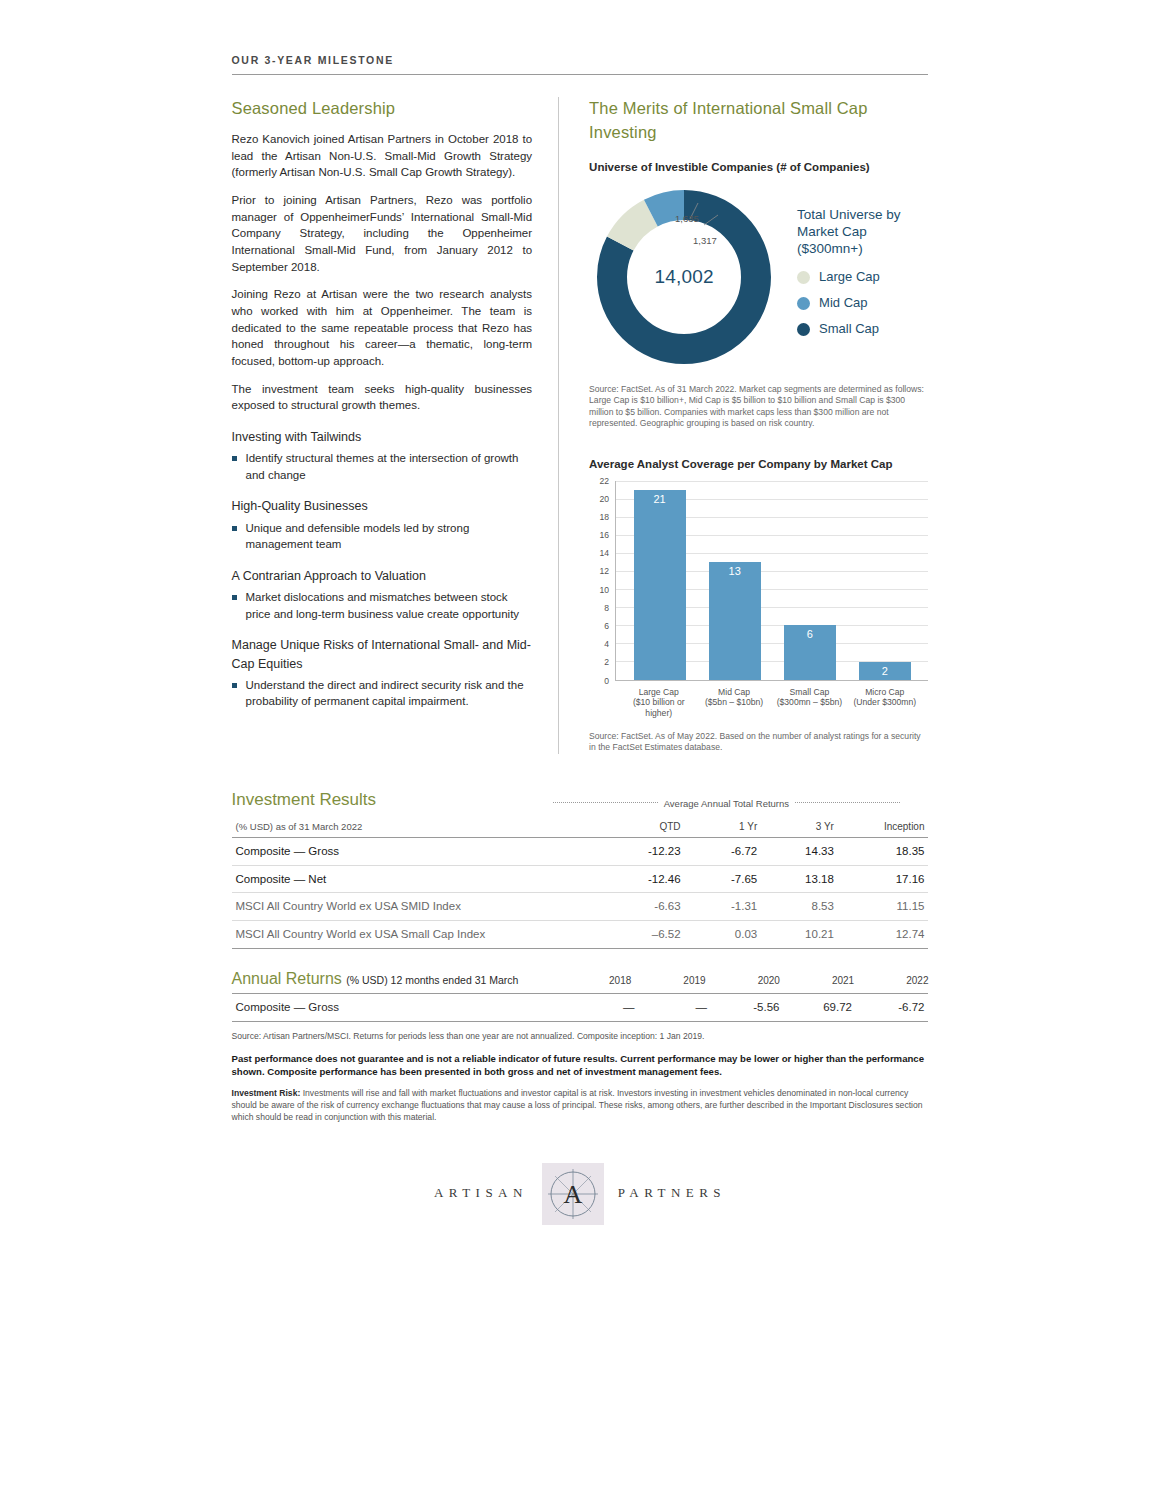Our 3-Year Milestone
Seasoned Leadership
Rezo Kanovich joined Artisan Partners in October 2018 to lead the Artisan Non-U.S. Small-Mid Growth Strategy (formerly Artisan Non-U.S. Small Cap Growth Strategy).
Prior to joining Artisan Partners, Rezo was portfolio manager of OppenheimerFunds’ International Small-Mid Company Strategy, including the Oppenheimer International Small-Mid Fund, from January 2012 to September 2018.
Joining Rezo at Artisan were the two research analysts who worked with him at Oppenheimer. The team is dedicated to the same repeatable process that Rezo has honed throughout his career—a thematic, long-term focused, bottom-up approach.
The investment team seeks high-quality businesses exposed to structural growth themes.
Investing with Tailwinds
Identify structural themes at the intersection of growth and change
High-Quality Businesses
Unique and defensible models led by strong management team
A Contrarian Approach to Valuation
Market dislocations and mismatches between stock price and long-term business value create opportunity
Manage Unique Risks of International Small- and Mid-Cap Equities
Understand the direct and indirect security risk and the probability of permanent capital impairment.
The Merits of International Small Cap Investing
Universe of Investible Companies (# of Companies)
1,635
1,317
14,002
Total Universe by Market Cap
($300mn+)
Large Cap
Mid Cap
Small Cap
Source: FactSet. As of 31 March 2022. Market cap segments are determined as follows: Large Cap is $10 billion+, Mid Cap is $5 billion to $10 billion and Small Cap is $300 million to $5 billion. Companies with market caps less than $300 million are not represented. Geographic grouping is based on risk country.
Average Analyst Coverage per Company by Market Cap
22 20 18 16 14 12 10 8 6 4 2 0
21
13
6
2
Large Cap
($10 billion or higher)
Mid Cap
($5bn – $10bn)
Small Cap
($300mn – $5bn)
Micro Cap
(Under $300mn)
Source: FactSet. As of May 2022. Based on the number of analyst ratings for a security in the FactSet Estimates database.
Investment Results
Average Annual Total Returns
| (% USD) as of 31 March 2022 | QTD | 1 Yr | 3 Yr | Inception |
| --- | --- | --- | --- | --- |
| Composite — Gross | -12.23 | -6.72 | 14.33 | 18.35 |
| Composite — Net | -12.46 | -7.65 | 13.18 | 17.16 |
| MSCI All Country World ex USA SMID Index | -6.63 | -1.31 | 8.53 | 11.15 |
| MSCI All Country World ex USA Small Cap Index | –6.52 | 0.03 | 10.21 | 12.74 |
Annual Returns (% USD) 12 months ended 31 March
20182019202020212022
| Composite — Gross | — | — | -5.56 | 69.72 | -6.72 |
Source: Artisan Partners/MSCI. Returns for periods less than one year are not annualized. Composite inception: 1 Jan 2019.
Past performance does not guarantee and is not a reliable indicator of future results. Current performance may be lower or higher than the performance shown. Composite performance has been presented in both gross and net of investment management fees.
Investment Risk: Investments will rise and fall with market fluctuations and investor capital is at risk. Investors investing in investment vehicles denominated in non-local currency should be aware of the risk of currency exchange fluctuations that may cause a loss of principal. These risks, among others, are further described in the Important Disclosures section which should be read in conjunction with this material.
ARTISAN
A
PARTNERS